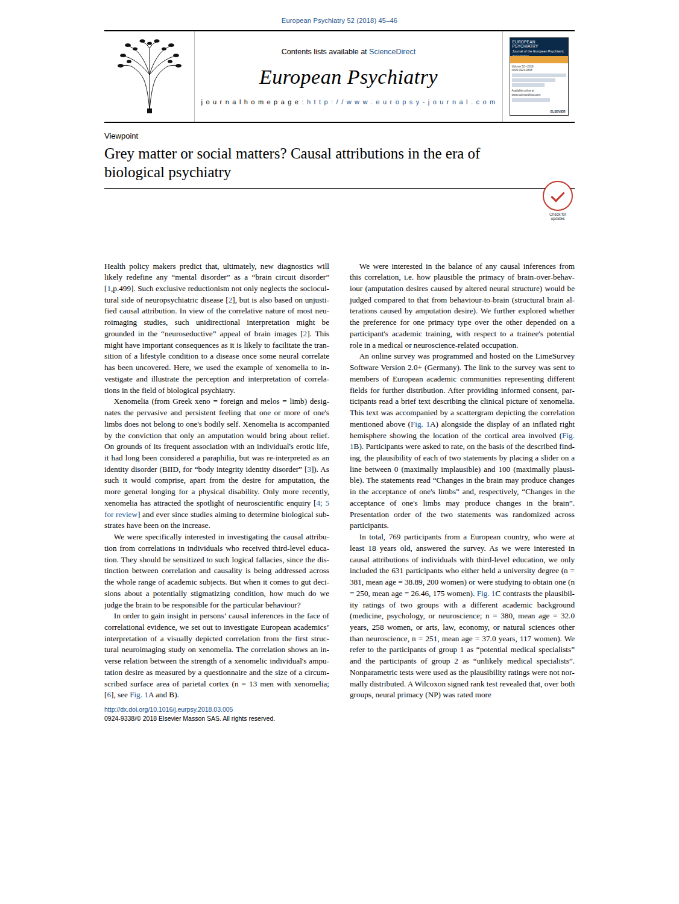European Psychiatry 52 (2018) 45–46
Contents lists available at ScienceDirect
European Psychiatry
j o u r n a l h o m e p a g e : h t t p : / / w w w . e u r o p s y - j o u r n a l . c o m
EUROPEAN
PSYCHIATRY
Journal of the European Psychiatric Association
Volume 52 • 2018
ISSN 0924-9338
Available online at
www.sciencedirect.com
ELSEVIER
Viewpoint
Grey matter or social matters? Causal attributions in the era of
biological psychiatry
Check for
updates
Health policy makers predict that, ultimately, new diagnostics will likely redefine any “mental disorder” as a “brain circuit disorder” [1,p.499]. Such exclusive reductionism not only neglects the sociocultural side of neuropsychiatric disease [2], but is also based on unjustified causal attribution. In view of the correlative nature of most neuroimaging studies, such unidirectional interpretation might be grounded in the “neuroseductive” appeal of brain images [2]. This might have important consequences as it is likely to facilitate the transition of a lifestyle condition to a disease once some neural correlate has been uncovered. Here, we used the example of xenomelia to investigate and illustrate the perception and interpretation of correlations in the field of biological psychiatry.
Xenomelia (from Greek xeno = foreign and melos = limb) designates the pervasive and persistent feeling that one or more of one's limbs does not belong to one's bodily self. Xenomelia is accompanied by the conviction that only an amputation would bring about relief. On grounds of its frequent association with an individual's erotic life, it had long been considered a paraphilia, but was re-interpreted as an identity disorder (BIID, for “body integrity identity disorder” [3]). As such it would comprise, apart from the desire for amputation, the more general longing for a physical disability. Only more recently, xenomelia has attracted the spotlight of neuroscientific enquiry [4; 5 for review] and ever since studies aiming to determine biological substrates have been on the increase.
We were specifically interested in investigating the causal attribution from correlations in individuals who received third-level education. They should be sensitized to such logical fallacies, since the distinction between correlation and causality is being addressed across the whole range of academic subjects. But when it comes to gut decisions about a potentially stigmatizing condition, how much do we judge the brain to be responsible for the particular behaviour?
In order to gain insight in persons’ causal inferences in the face of correlational evidence, we set out to investigate European academics’ interpretation of a visually depicted correlation from the first structural neuroimaging study on xenomelia. The correlation shows an inverse relation between the strength of a xenomelic individual's amputation desire as measured by a questionnaire and the size of a circumscribed surface area of parietal cortex (n = 13 men with xenomelia; [6], see Fig. 1 A and B).
We were interested in the balance of any causal inferences from this correlation, i.e. how plausible the primacy of brain-over-behaviour (amputation desires caused by altered neural structure) would be judged compared to that from behaviour-to-brain (structural brain alterations caused by amputation desire). We further explored whether the preference for one primacy type over the other depended on a participant's academic training, with respect to a trainee's potential role in a medical or neuroscience-related occupation.
An online survey was programmed and hosted on the LimeSurvey Software Version 2.0+ (Germany). The link to the survey was sent to members of European academic communities representing different fields for further distribution. After providing informed consent, participants read a brief text describing the clinical picture of xenomelia. This text was accompanied by a scattergram depicting the correlation mentioned above (Fig. 1 A) alongside the display of an inflated right hemisphere showing the location of the cortical area involved (Fig. 1 B). Participants were asked to rate, on the basis of the described finding, the plausibility of each of two statements by placing a slider on a line between 0 (maximally implausible) and 100 (maximally plausible). The statements read “Changes in the brain may produce changes in the acceptance of one's limbs” and, respectively, “Changes in the acceptance of one's limbs may produce changes in the brain”. Presentation order of the two statements was randomized across participants.
In total, 769 participants from a European country, who were at least 18 years old, answered the survey. As we were interested in causal attributions of individuals with third-level education, we only included the 631 participants who either held a university degree (n = 381, mean age = 38.89, 200 women) or were studying to obtain one (n = 250, mean age = 26.46, 175 women). Fig. 1 C contrasts the plausibility ratings of two groups with a different academic background (medicine, psychology, or neuroscience; n = 380, mean age = 32.0 years, 258 women, or arts, law, economy, or natural sciences other than neuroscience, n = 251, mean age = 37.0 years, 117 women). We refer to the participants of group 1 as “potential medical specialists” and the participants of group 2 as “unlikely medical specialists”. Nonparametric tests were used as the plausibility ratings were not normally distributed. A Wilcoxon signed rank test revealed that, over both groups, neural primacy (NP) was rated more
http://dx.doi.org/10.1016/j.eurpsy.2018.03.005
0924-9338/© 2018 Elsevier Masson SAS. All rights reserved.